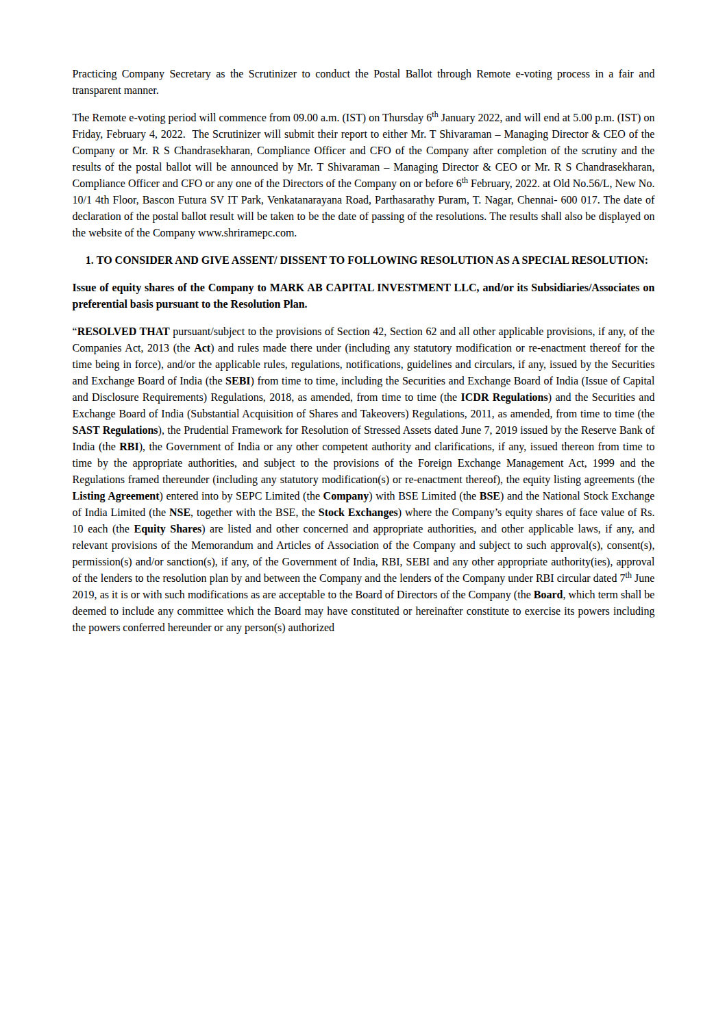Practicing Company Secretary as the Scrutinizer to conduct the Postal Ballot through Remote e-voting process in a fair and transparent manner.
The Remote e-voting period will commence from 09.00 a.m. (IST) on Thursday 6th January 2022, and will end at 5.00 p.m. (IST) on Friday, February 4, 2022. The Scrutinizer will submit their report to either Mr. T Shivaraman – Managing Director & CEO of the Company or Mr. R S Chandrasekharan, Compliance Officer and CFO of the Company after completion of the scrutiny and the results of the postal ballot will be announced by Mr. T Shivaraman – Managing Director & CEO or Mr. R S Chandrasekharan, Compliance Officer and CFO or any one of the Directors of the Company on or before 6th February, 2022. at Old No.56/L, New No. 10/1 4th Floor, Bascon Futura SV IT Park, Venkatanarayana Road, Parthasarathy Puram, T. Nagar, Chennai- 600 017. The date of declaration of the postal ballot result will be taken to be the date of passing of the resolutions. The results shall also be displayed on the website of the Company www.shriramepc.com.
TO CONSIDER AND GIVE ASSENT/ DISSENT TO FOLLOWING RESOLUTION AS A SPECIAL RESOLUTION:
Issue of equity shares of the Company to MARK AB CAPITAL INVESTMENT LLC, and/or its Subsidiaries/Associates on preferential basis pursuant to the Resolution Plan.
“RESOLVED THAT pursuant/subject to the provisions of Section 42, Section 62 and all other applicable provisions, if any, of the Companies Act, 2013 (the Act) and rules made there under (including any statutory modification or re-enactment thereof for the time being in force), and/or the applicable rules, regulations, notifications, guidelines and circulars, if any, issued by the Securities and Exchange Board of India (the SEBI) from time to time, including the Securities and Exchange Board of India (Issue of Capital and Disclosure Requirements) Regulations, 2018, as amended, from time to time (the ICDR Regulations) and the Securities and Exchange Board of India (Substantial Acquisition of Shares and Takeovers) Regulations, 2011, as amended, from time to time (the SAST Regulations), the Prudential Framework for Resolution of Stressed Assets dated June 7, 2019 issued by the Reserve Bank of India (the RBI), the Government of India or any other competent authority and clarifications, if any, issued thereon from time to time by the appropriate authorities, and subject to the provisions of the Foreign Exchange Management Act, 1999 and the Regulations framed thereunder (including any statutory modification(s) or re-enactment thereof), the equity listing agreements (the Listing Agreement) entered into by SEPC Limited (the Company) with BSE Limited (the BSE) and the National Stock Exchange of India Limited (the NSE, together with the BSE, the Stock Exchanges) where the Company’s equity shares of face value of Rs. 10 each (the Equity Shares) are listed and other concerned and appropriate authorities, and other applicable laws, if any, and relevant provisions of the Memorandum and Articles of Association of the Company and subject to such approval(s), consent(s), permission(s) and/or sanction(s), if any, of the Government of India, RBI, SEBI and any other appropriate authority(ies), approval of the lenders to the resolution plan by and between the Company and the lenders of the Company under RBI circular dated 7th June 2019, as it is or with such modifications as are acceptable to the Board of Directors of the Company (the Board, which term shall be deemed to include any committee which the Board may have constituted or hereinafter constitute to exercise its powers including the powers conferred hereunder or any person(s) authorized